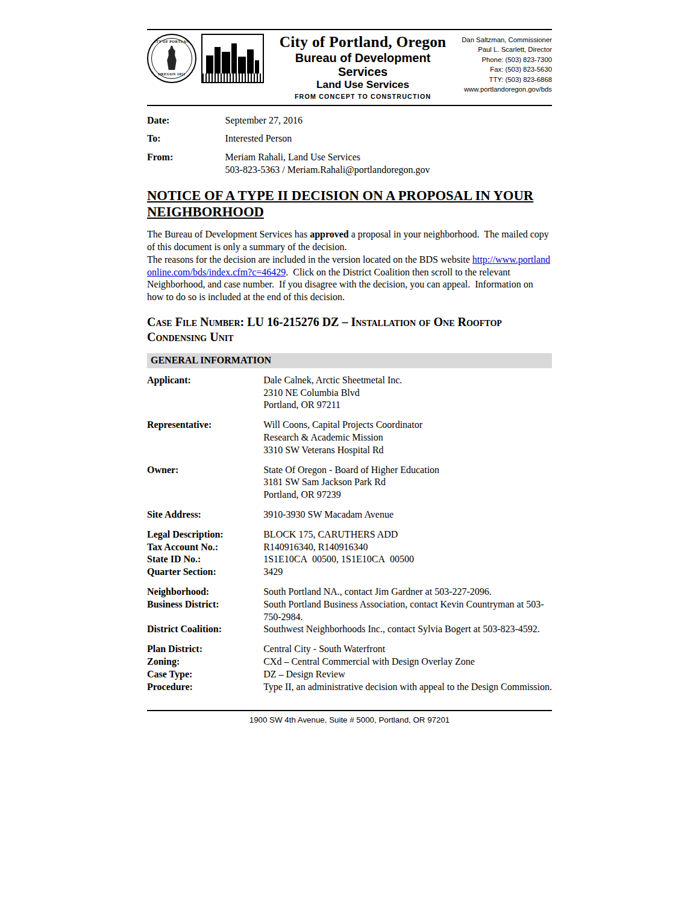CITY OF PORTLAND
OREGON 1851
City of Portland, Oregon
Bureau of Development Services
Land Use Services
FROM CONCEPT TO CONSTRUCTION
Dan Saltzman, Commissioner
Paul L. Scarlett, Director
Phone: (503) 823-7300
Fax: (503) 823-5630
TTY: (503) 823-6868
www.portlandoregon.gov/bds
Date:
September 27, 2016
To:
Interested Person
From:
Meriam Rahali, Land Use Services
503-823-5363 / Meriam.Rahali@portlandoregon.gov
NOTICE OF A TYPE II DECISION ON A PROPOSAL IN YOUR NEIGHBORHOOD
The Bureau of Development Services has approved a proposal in your neighborhood. The mailed copy of this document is only a summary of the decision.
The reasons for the decision are included in the version located on the BDS website http://www.portlandonline.com/bds/index.cfm?c=46429. Click on the District Coalition then scroll to the relevant Neighborhood, and case number. If you disagree with the decision, you can appeal. Information on how to do so is included at the end of this decision.
Case File Number: LU 16-215276 DZ – Installation of One Rooftop Condensing Unit
GENERAL INFORMATION
| Applicant: | Dale Calnek, Arctic Sheetmetal Inc. 2310 NE Columbia Blvd Portland, OR 97211 |
| Representative: | Will Coons, Capital Projects Coordinator Research & Academic Mission 3310 SW Veterans Hospital Rd |
| Owner: | State Of Oregon - Board of Higher Education 3181 SW Sam Jackson Park Rd Portland, OR 97239 |
| Site Address: | 3910-3930 SW Macadam Avenue |
| Legal Description: | BLOCK 175, CARUTHERS ADD |
| Tax Account No.: | R140916340, R140916340 |
| State ID No.: | 1S1E10CA 00500, 1S1E10CA 00500 |
| Quarter Section: | 3429 |
| Neighborhood: | South Portland NA., contact Jim Gardner at 503-227-2096. |
| Business District: | South Portland Business Association, contact Kevin Countryman at 503-750-2984. |
| District Coalition: | Southwest Neighborhoods Inc., contact Sylvia Bogert at 503-823-4592. |
| Plan District: | Central City - South Waterfront |
| Zoning: | CXd – Central Commercial with Design Overlay Zone |
| Case Type: | DZ – Design Review |
| Procedure: | Type II, an administrative decision with appeal to the Design Commission. |
1900 SW 4th Avenue, Suite # 5000, Portland, OR 97201